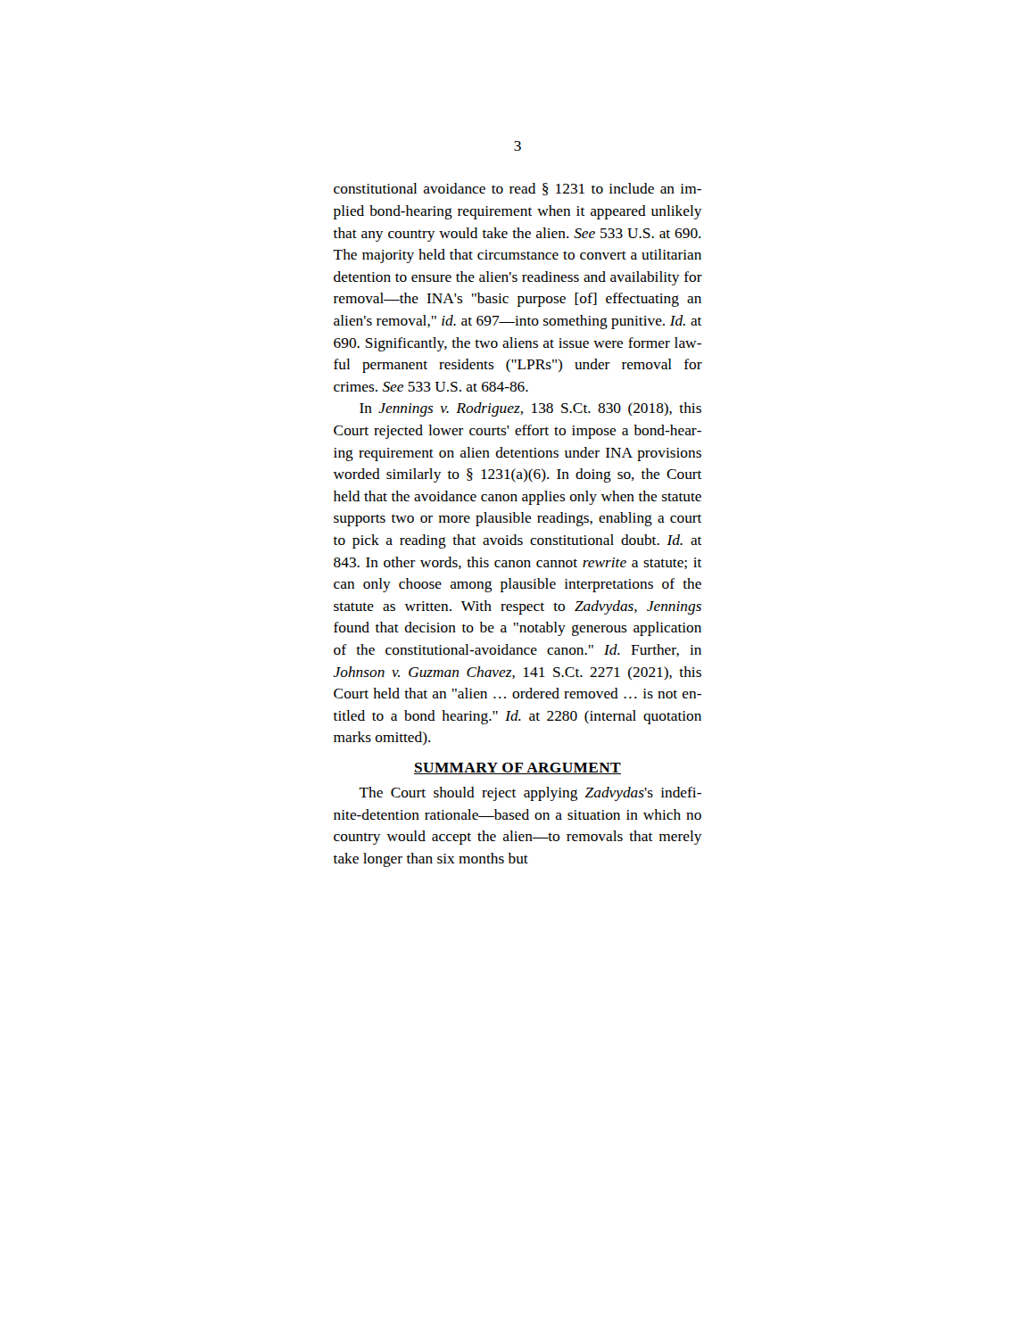3
constitutional avoidance to read § 1231 to include an implied bond-hearing requirement when it appeared unlikely that any country would take the alien. See 533 U.S. at 690. The majority held that circumstance to convert a utilitarian detention to ensure the alien's readiness and availability for removal—the INA's "basic purpose [of] effectuating an alien's removal," id. at 697—into something punitive. Id. at 690. Significantly, the two aliens at issue were former lawful permanent residents ("LPRs") under removal for crimes. See 533 U.S. at 684-86.
In Jennings v. Rodriguez, 138 S.Ct. 830 (2018), this Court rejected lower courts' effort to impose a bond-hearing requirement on alien detentions under INA provisions worded similarly to § 1231(a)(6). In doing so, the Court held that the avoidance canon applies only when the statute supports two or more plausible readings, enabling a court to pick a reading that avoids constitutional doubt. Id. at 843. In other words, this canon cannot rewrite a statute; it can only choose among plausible interpretations of the statute as written. With respect to Zadvydas, Jennings found that decision to be a "notably generous application of the constitutional-avoidance canon." Id. Further, in Johnson v. Guzman Chavez, 141 S.Ct. 2271 (2021), this Court held that an "alien … ordered removed … is not entitled to a bond hearing." Id. at 2280 (internal quotation marks omitted).
SUMMARY OF ARGUMENT
The Court should reject applying Zadvydas's indefinite-detention rationale—based on a situation in which no country would accept the alien—to removals that merely take longer than six months but